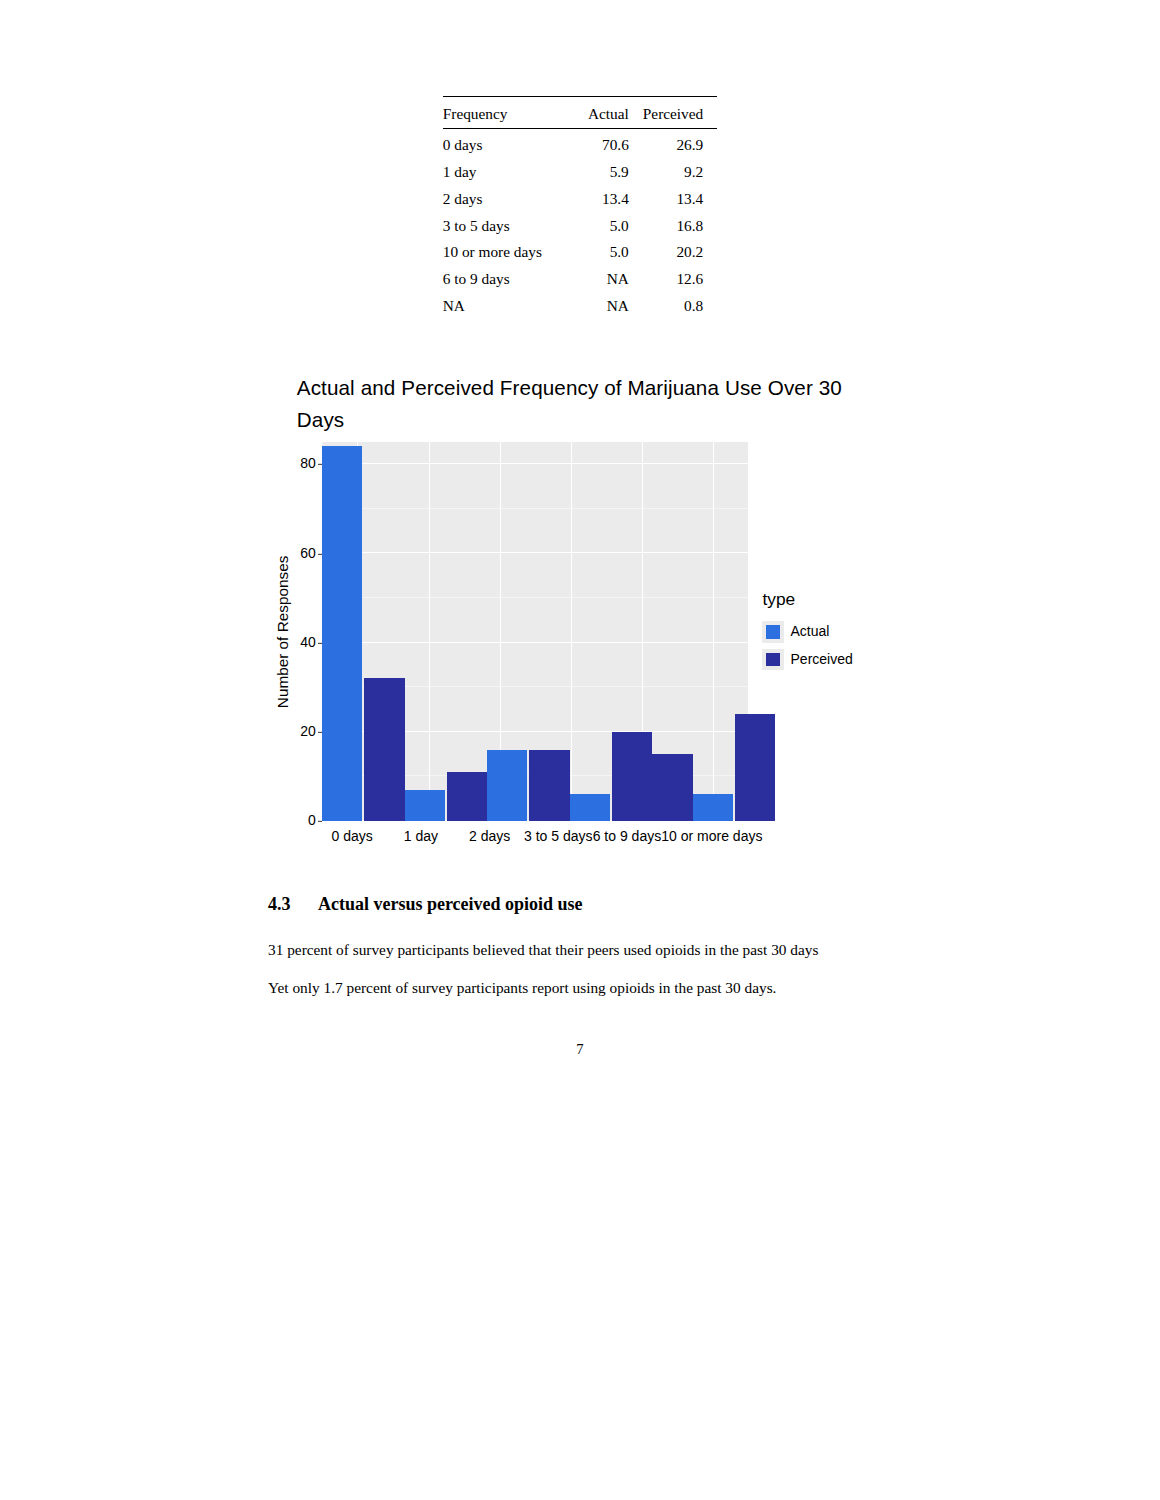| Frequency | Actual | Perceived |
| --- | --- | --- |
| 0 days | 70.6 | 26.9 |
| 1 day | 5.9 | 9.2 |
| 2 days | 13.4 | 13.4 |
| 3 to 5 days | 5.0 | 16.8 |
| 10 or more days | 5.0 | 20.2 |
| 6 to 9 days | NA | 12.6 |
| NA | NA | 0.8 |
Actual and Perceived Frequency of Marijuana Use Over 30 Days
Number of Responses
80 60 40 20 0
type
Actual
Perceived
0 days
1 day
2 days
3 to 5 days
6 to 9 days
10 or more days
4.3 Actual versus perceived opioid use
31 percent of survey participants believed that their peers used opioids in the past 30 days
Yet only 1.7 percent of survey participants report using opioids in the past 30 days.
7